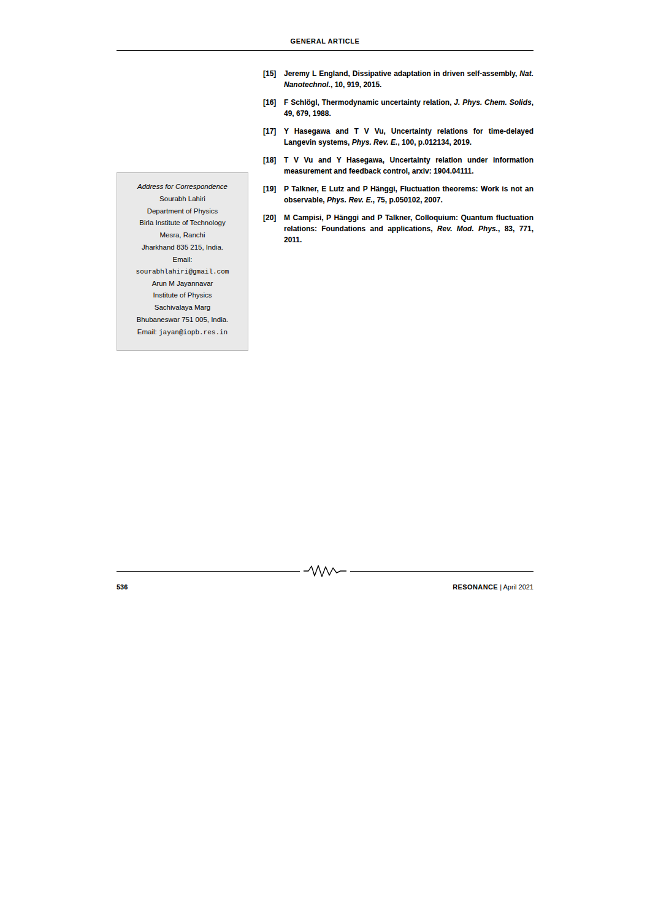GENERAL ARTICLE
Address for Correspondence
Sourabh Lahiri
Department of Physics
Birla Institute of Technology
Mesra, Ranchi
Jharkhand 835 215, India.
Email:
sourabhlahiri@gmail.com
Arun M Jayannavar
Institute of Physics
Sachivalaya Marg
Bhubaneswar 751 005, India.
Email: jayan@iopb.res.in
[15]
Jeremy L England, Dissipative adaptation in driven self-assembly, Nat. Nanotechnol., 10, 919, 2015.
[16]
F Schlögl, Thermodynamic uncertainty relation, J. Phys. Chem. Solids, 49, 679, 1988.
[17]
Y Hasegawa and T V Vu, Uncertainty relations for time-delayed Langevin systems, Phys. Rev. E., 100, p.012134, 2019.
[18]
T V Vu and Y Hasegawa, Uncertainty relation under information measurement and feedback control, arxiv: 1904.04111.
[19]
P Talkner, E Lutz and P Hänggi, Fluctuation theorems: Work is not an observable, Phys. Rev. E., 75, p.050102, 2007.
[20]
M Campisi, P Hänggi and P Talkner, Colloquium: Quantum fluctuation relations: Foundations and applications, Rev. Mod. Phys., 83, 771, 2011.
536
RESONANCE | April 2021